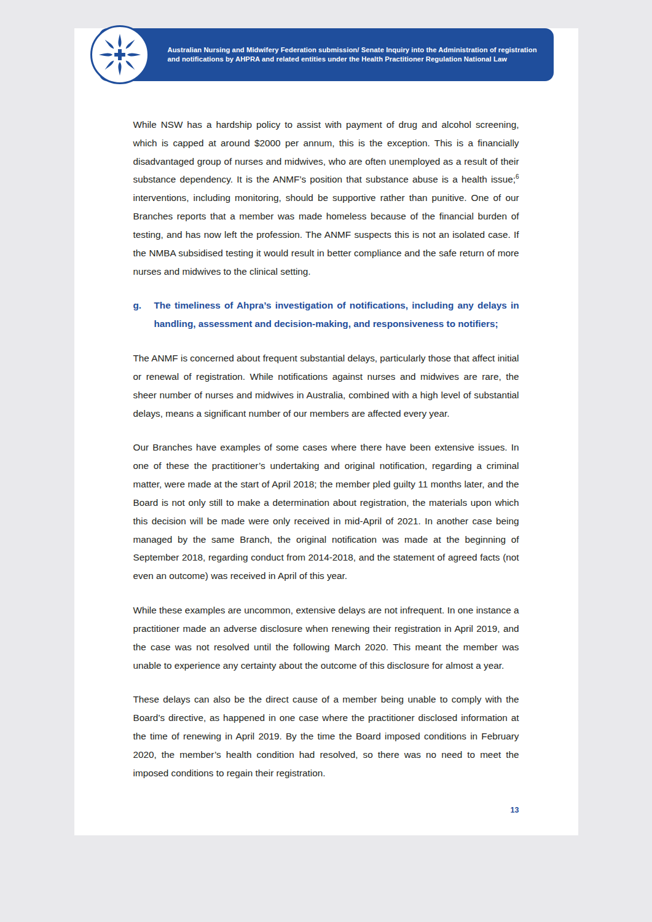Australian Nursing and Midwifery Federation submission/ Senate Inquiry into the Administration of registration and notifications by AHPRA and related entities under the Health Practitioner Regulation National Law
While NSW has a hardship policy to assist with payment of drug and alcohol screening, which is capped at around $2000 per annum, this is the exception. This is a financially disadvantaged group of nurses and midwives, who are often unemployed as a result of their substance dependency. It is the ANMF’s position that substance abuse is a health issue;6 interventions, including monitoring, should be supportive rather than punitive. One of our Branches reports that a member was made homeless because of the financial burden of testing, and has now left the profession. The ANMF suspects this is not an isolated case. If the NMBA subsidised testing it would result in better compliance and the safe return of more nurses and midwives to the clinical setting.
g.
The timeliness of Ahpra’s investigation of notifications, including any delays in handling, assessment and decision-making, and responsiveness to notifiers;
The ANMF is concerned about frequent substantial delays, particularly those that affect initial or renewal of registration. While notifications against nurses and midwives are rare, the sheer number of nurses and midwives in Australia, combined with a high level of substantial delays, means a significant number of our members are affected every year.
Our Branches have examples of some cases where there have been extensive issues. In one of these the practitioner’s undertaking and original notification, regarding a criminal matter, were made at the start of April 2018; the member pled guilty 11 months later, and the Board is not only still to make a determination about registration, the materials upon which this decision will be made were only received in mid-April of 2021. In another case being managed by the same Branch, the original notification was made at the beginning of September 2018, regarding conduct from 2014-2018, and the statement of agreed facts (not even an outcome) was received in April of this year.
While these examples are uncommon, extensive delays are not infrequent. In one instance a practitioner made an adverse disclosure when renewing their registration in April 2019, and the case was not resolved until the following March 2020. This meant the member was unable to experience any certainty about the outcome of this disclosure for almost a year.
These delays can also be the direct cause of a member being unable to comply with the Board’s directive, as happened in one case where the practitioner disclosed information at the time of renewing in April 2019. By the time the Board imposed conditions in February 2020, the member’s health condition had resolved, so there was no need to meet the imposed conditions to regain their registration.
13